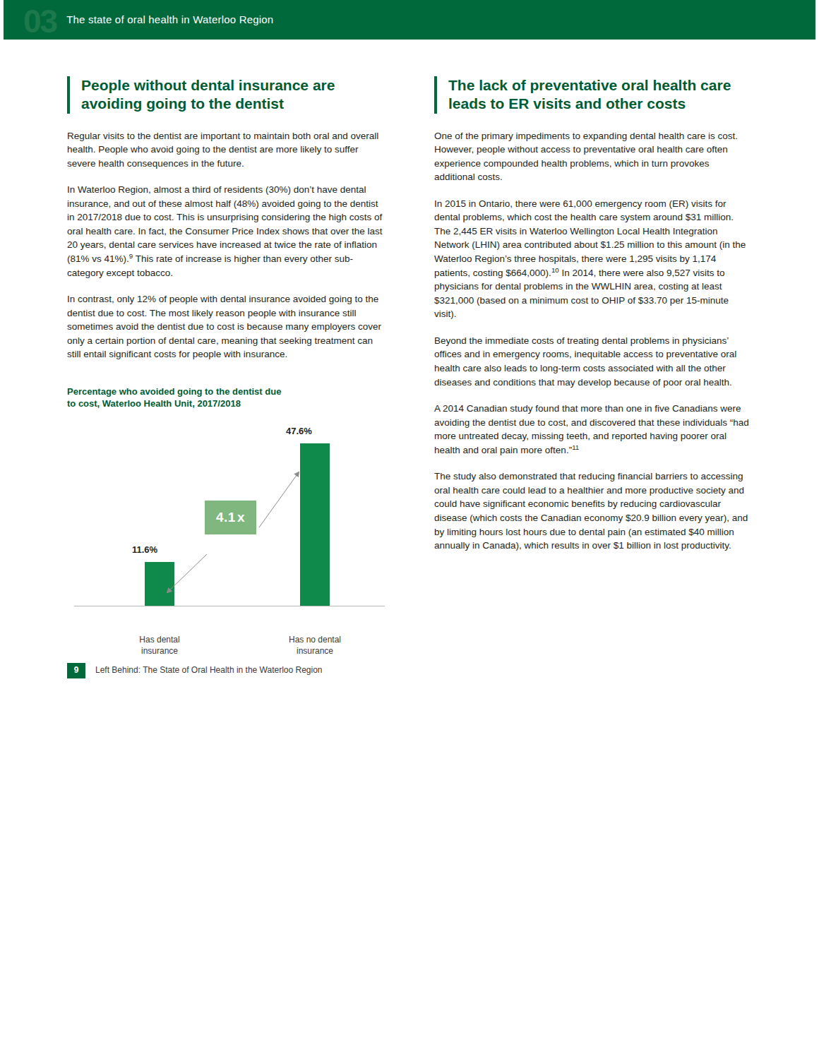03
The state of oral health in Waterloo Region
People without dental insurance are avoiding going to the dentist
Regular visits to the dentist are important to maintain both oral and overall health. People who avoid going to the dentist are more likely to suffer severe health consequences in the future.
In Waterloo Region, almost a third of residents (30%) don’t have dental insurance, and out of these almost half (48%) avoided going to the dentist in 2017/2018 due to cost. This is unsurprising considering the high costs of oral health care. In fact, the Consumer Price Index shows that over the last 20 years, dental care services have increased at twice the rate of inflation (81% vs 41%).9 This rate of increase is higher than every other sub-category except tobacco.
In contrast, only 12% of people with dental insurance avoided going to the dentist due to cost. The most likely reason people with insurance still sometimes avoid the dentist due to cost is because many employers cover only a certain portion of dental care, meaning that seeking treatment can still entail significant costs for people with insurance.
Percentage who avoided going to the dentist due
to cost, Waterloo Health Unit, 2017/2018
11.6%
47.6%
4.1 x
Has dental
insurance Has no dental
insurance
The lack of preventative oral health care leads to ER visits and other costs
One of the primary impediments to expanding dental health care is cost. However, people without access to preventative oral health care often experience compounded health problems, which in turn provokes additional costs.
In 2015 in Ontario, there were 61,000 emergency room (ER) visits for dental problems, which cost the health care system around $31 million. The 2,445 ER visits in Waterloo Wellington Local Health Integration Network (LHIN) area contributed about $1.25 million to this amount (in the Waterloo Region’s three hospitals, there were 1,295 visits by 1,174 patients, costing $664,000).10 In 2014, there were also 9,527 visits to physicians for dental problems in the WWLHIN area, costing at least $321,000 (based on a minimum cost to OHIP of $33.70 per 15-minute visit).
Beyond the immediate costs of treating dental problems in physicians’ offices and in emergency rooms, inequitable access to preventative oral health care also leads to long-term costs associated with all the other diseases and conditions that may develop because of poor oral health.
A 2014 Canadian study found that more than one in five Canadians were avoiding the dentist due to cost, and discovered that these individuals “had more untreated decay, missing teeth, and reported having poorer oral health and oral pain more often.”11
The study also demonstrated that reducing financial barriers to accessing oral health care could lead to a healthier and more productive society and could have significant economic benefits by reducing cardiovascular disease (which costs the Canadian economy $20.9 billion every year), and by limiting hours lost hours due to dental pain (an estimated $40 million annually in Canada), which results in over $1 billion in lost productivity.
9
Left Behind: The State of Oral Health in the Waterloo Region